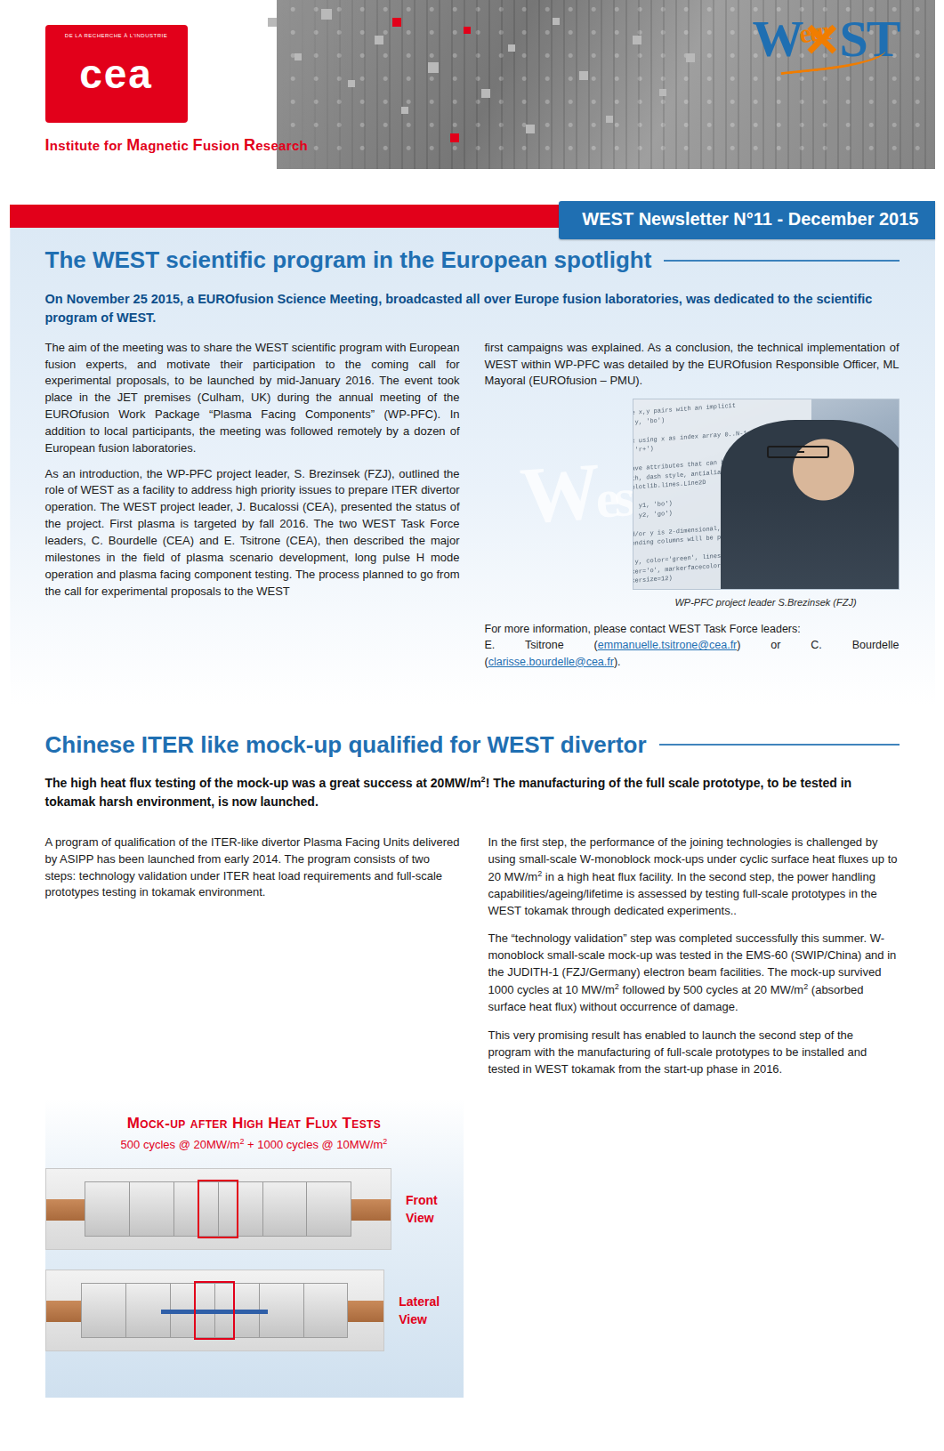De la recherche à l'industrie
cea
Institute for Magnetic Fusion Research
W✕ST eur
WEST Newsletter N°11 - December 2015
The WEST scientific program in the European spotlight
On November 25 2015, a EUROfusion Science Meeting, broadcasted all over Europe fusion laboratories, was dedicated to the scientific program of WEST.
The aim of the meeting was to share the WEST scientific program with European fusion experts, and motivate their participation to the coming call for experimental proposals, to be launched by mid-January 2016. The event took place in the JET premises (Culham, UK) during the annual meeting of the EUROfusion Work Package “Plasma Facing Components” (WP-PFC). In addition to local participants, the meeting was followed remotely by a dozen of European fusion laboratories.
As an introduction, the WP-PFC project leader, S. Brezinsek (FZJ), outlined the role of WEST as a facility to address high priority issues to prepare ITER divertor operation. The WEST project leader, J. Bucalossi (CEA), presented the status of the project. First plasma is targeted by fall 2016. The two WEST Task Force leaders, C. Bourdelle (CEA) and E. Tsitrone (CEA), then described the major milestones in the field of plasma scenario development, long pulse H mode operation and plasma facing component testing. The process planned to go from the call for experimental proposals to the WEST
first campaigns was explained. As a conclusion, the technical implementation of WEST within WP-PFC was detailed by the EUROfusion Responsible Officer, ML Mayoral (EUROfusion – PMU).
West
multiple x,y pairs with an implicit
plot(x, y, 'bo')
plot(y)
# plot x using x as index array 0..N-1
plot(y, 'r+')
lines have attributes that can be set:
linewidth, dash style, antialiased, etc
see matplotlib.lines.Line2D
plot(x1, y1, 'bo')
plot(x2, y2, 'go')
if x and/or y is 2-dimensional, then the
corresponding columns will be plotted
plot(x, y, color='green', linestyle='dashed',
marker='o', markerfacecolor='blue',
markersize=12)
WP-PFC project leader S.Brezinsek (FZJ)
For more information, please contact WEST Task Force leaders:
E. Tsitrone (emmanuelle.tsitrone@cea.fr) or C. Bourdelle (clarisse.bourdelle@cea.fr).
Chinese ITER like mock-up qualified for WEST divertor
The high heat flux testing of the mock-up was a great success at 20MW/m2! The manufacturing of the full scale prototype, to be tested in tokamak harsh environment, is now launched.
A program of qualification of the ITER-like divertor Plasma Facing Units delivered by ASIPP has been launched from early 2014. The program consists of two steps: technology validation under ITER heat load requirements and full-scale prototypes testing in tokamak environment.
In the first step, the performance of the joining technologies is challenged by using small-scale W-monoblock mock-ups under cyclic surface heat fluxes up to 20 MW/m2 in a high heat flux facility. In the second step, the power handling capabilities/ageing/lifetime is assessed by testing full-scale prototypes in the WEST tokamak through dedicated experiments..
The “technology validation” step was completed successfully this summer. W-monoblock small-scale mock-up was tested in the EMS-60 (SWIP/China) and in the JUDITH-1 (FZJ/Germany) electron beam facilities. The mock-up survived 1000 cycles at 10 MW/m2 followed by 500 cycles at 20 MW/m2 (absorbed surface heat flux) without occurrence of damage.
This very promising result has enabled to launch the second step of the program with the manufacturing of full-scale prototypes to be installed and tested in WEST tokamak from the start-up phase in 2016.
Mock-up after High Heat Flux Tests
500 cycles @ 20MW/m2 + 1000 cycles @ 10MW/m2
Front View
Lateral View